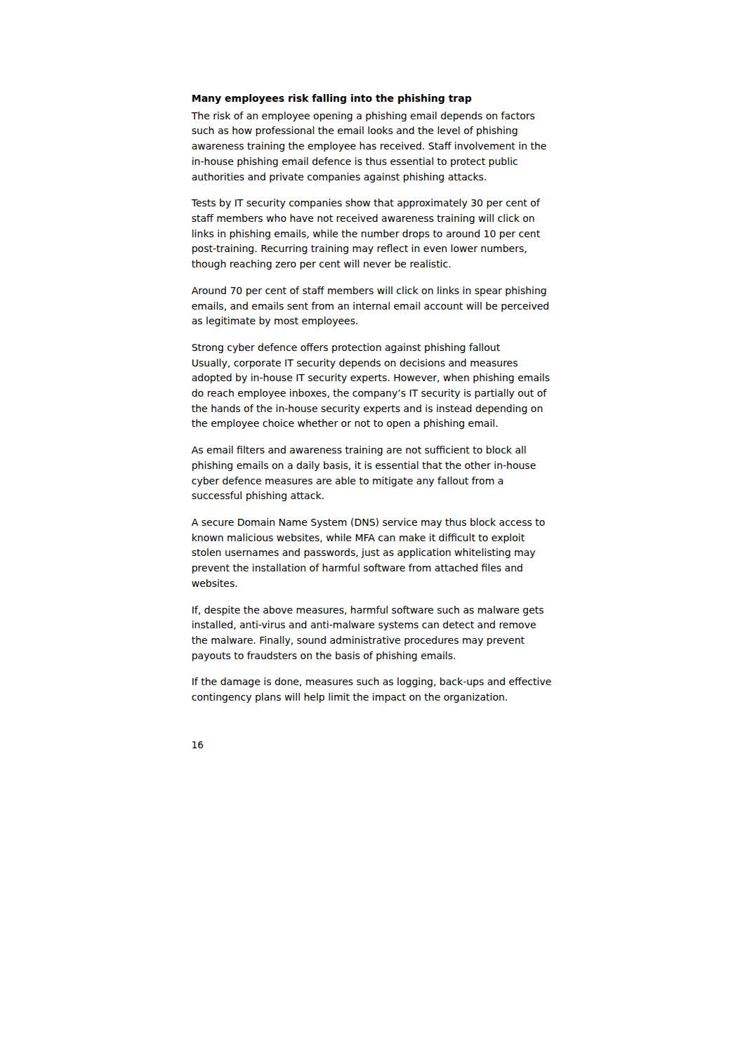Many employees risk falling into the phishing trap
The risk of an employee opening a phishing email depends on factors such as how professional the email looks and the level of phishing awareness training the employee has received. Staff involvement in the in-house phishing email defence is thus essential to protect public authorities and private companies against phishing attacks.
Tests by IT security companies show that approximately 30 per cent of staff members who have not received awareness training will click on links in phishing emails, while the number drops to around 10 per cent post-training. Recurring training may reflect in even lower numbers, though reaching zero per cent will never be realistic.
Around 70 per cent of staff members will click on links in spear phishing emails, and emails sent from an internal email account will be perceived as legitimate by most employees.
Strong cyber defence offers protection against phishing fallout
Usually, corporate IT security depends on decisions and measures adopted by in-house IT security experts. However, when phishing emails do reach employee inboxes, the company’s IT security is partially out of the hands of the in-house security experts and is instead depending on the employee choice whether or not to open a phishing email.
As email filters and awareness training are not sufficient to block all phishing emails on a daily basis, it is essential that the other in-house cyber defence measures are able to mitigate any fallout from a successful phishing attack.
A secure Domain Name System (DNS) service may thus block access to known malicious websites, while MFA can make it difficult to exploit stolen usernames and passwords, just as application whitelisting may prevent the installation of harmful software from attached files and websites.
If, despite the above measures, harmful software such as malware gets installed, anti-virus and anti-malware systems can detect and remove the malware. Finally, sound administrative procedures may prevent payouts to fraudsters on the basis of phishing emails.
If the damage is done, measures such as logging, back-ups and effective contingency plans will help limit the impact on the organization.
16